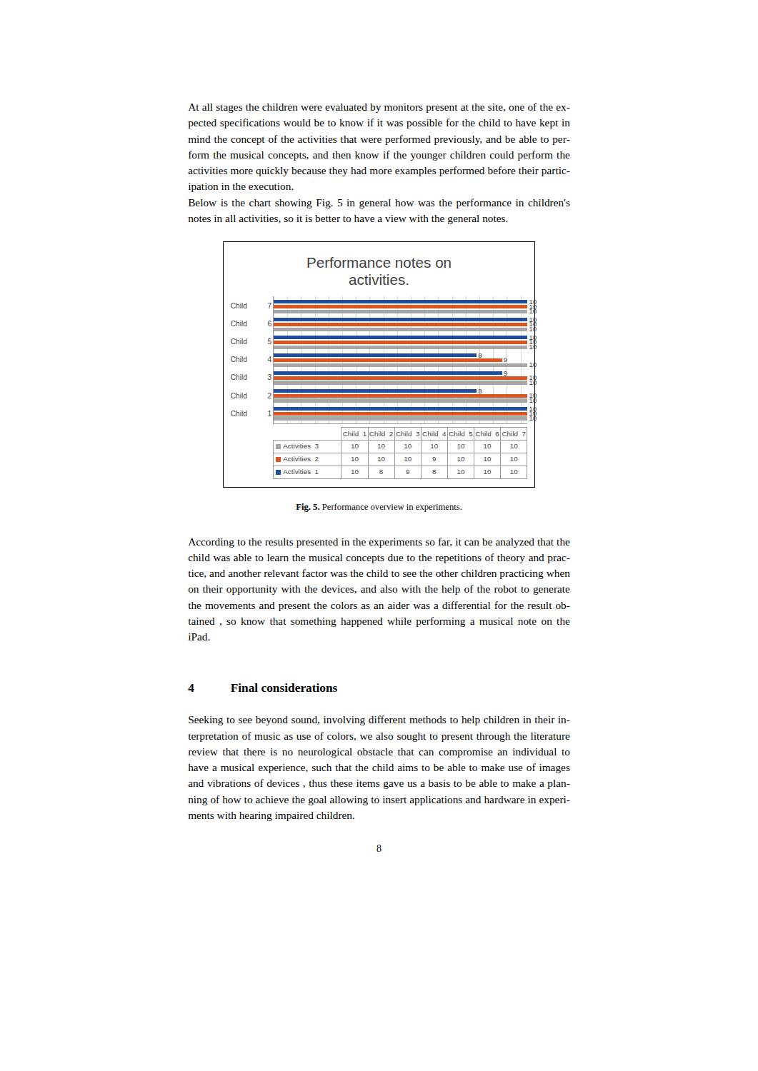At all stages the children were evaluated by monitors present at the site, one of the expected specifications would be to know if it was possible for the child to have kept in mind the concept of the activities that were performed previously, and be able to perform the musical concepts, and then know if the younger children could perform the activities more quickly because they had more examples performed before their participation in the execution.
Below is the chart showing Fig. 5 in general how was the performance in children's notes in all activities, so it is better to have a view with the general notes.
Performance notes on
activities.
Child 7
Child 6
Child 5
Child 4
Child 3
Child 2
Child 1
10
10
10
10
10
10
10
10
10
8
9
10
9
10
10
8
10
10
10
10
10
| | Child 1 | Child 2 | Child 3 | Child 4 | Child 5 | Child 6 | Child 7 |
| --- | --- | --- | --- | --- | --- | --- | --- |
| Activities 3 | 10 | 10 | 10 | 10 | 10 | 10 | 10 |
| Activities 2 | 10 | 10 | 10 | 9 | 10 | 10 | 10 |
| Activities 1 | 10 | 8 | 9 | 8 | 10 | 10 | 10 |
Fig. 5. Performance overview in experiments.
According to the results presented in the experiments so far, it can be analyzed that the child was able to learn the musical concepts due to the repetitions of theory and practice, and another relevant factor was the child to see the other children practicing when on their opportunity with the devices, and also with the help of the robot to generate the movements and present the colors as an aider was a differential for the result obtained , so know that something happened while performing a musical note on the iPad.
4 Final considerations
Seeking to see beyond sound, involving different methods to help children in their interpretation of music as use of colors, we also sought to present through the literature review that there is no neurological obstacle that can compromise an individual to have a musical experience, such that the child aims to be able to make use of images and vibrations of devices , thus these items gave us a basis to be able to make a planning of how to achieve the goal allowing to insert applications and hardware in experiments with hearing impaired children.
8